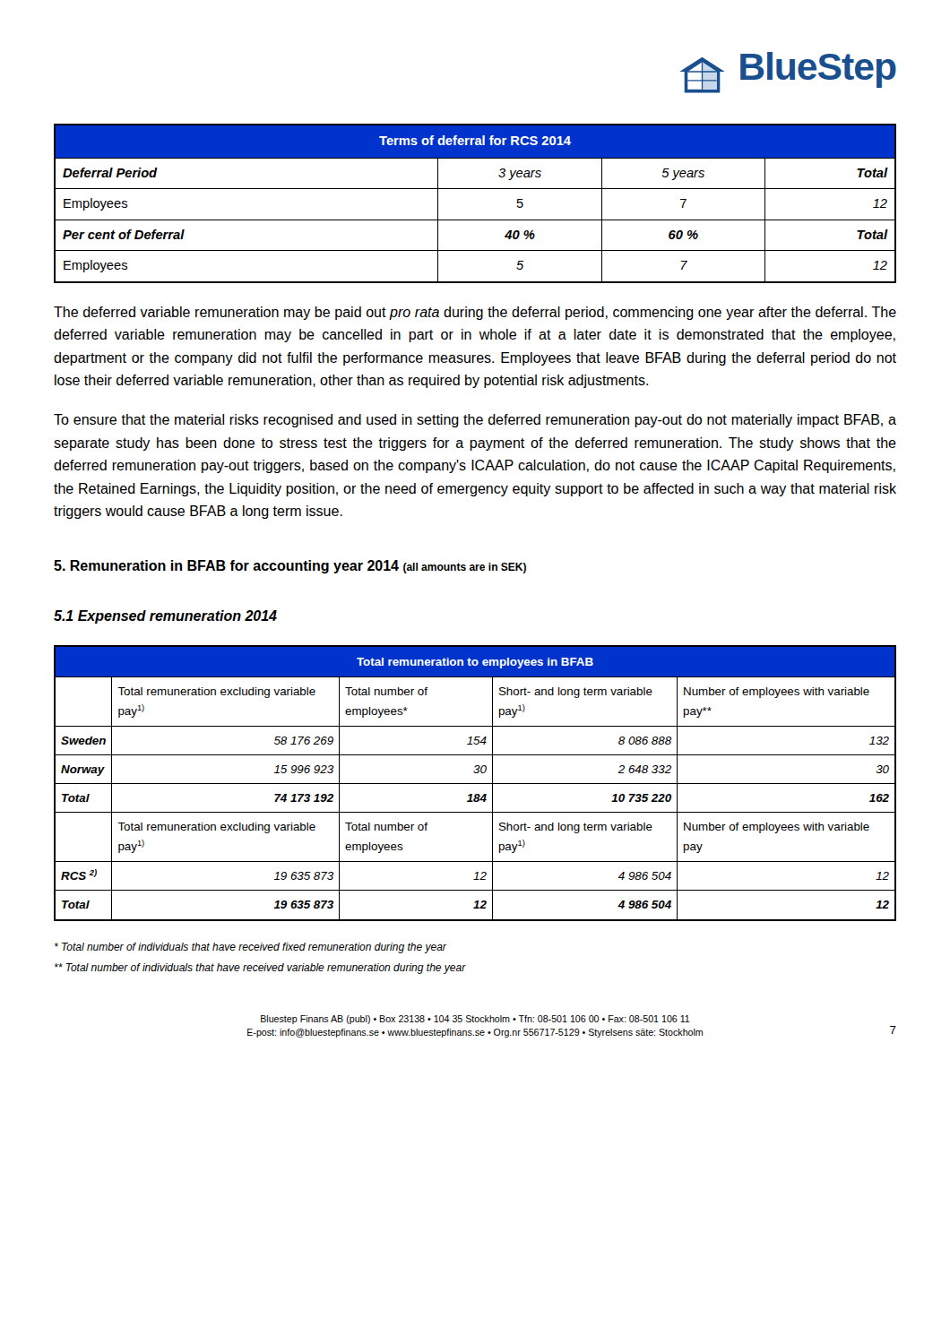Blue Step
| Terms of deferral for RCS 2014 |
| --- |
| Deferral Period | 3 years | 5 years | Total |
| Employees | 5 | 7 | 12 |
| Per cent of Deferral | 40 % | 60 % | Total |
| Employees | 5 | 7 | 12 |
The deferred variable remuneration may be paid out pro rata during the deferral period, commencing one year after the deferral. The deferred variable remuneration may be cancelled in part or in whole if at a later date it is demonstrated that the employee, department or the company did not fulfil the performance measures. Employees that leave BFAB during the deferral period do not lose their deferred variable remuneration, other than as required by potential risk adjustments.
To ensure that the material risks recognised and used in setting the deferred remuneration pay-out do not materially impact BFAB, a separate study has been done to stress test the triggers for a payment of the deferred remuneration. The study shows that the deferred remuneration pay-out triggers, based on the company's ICAAP calculation, do not cause the ICAAP Capital Requirements, the Retained Earnings, the Liquidity position, or the need of emergency equity support to be affected in such a way that material risk triggers would cause BFAB a long term issue.
5. Remuneration in BFAB for accounting year 2014 (all amounts are in SEK)
5.1 Expensed remuneration 2014
| Total remuneration to employees in BFAB |
| --- |
| | Total remuneration excluding variable pay 1) | Total number of employees* | Short- and long term variable pay 1) | Number of employees with variable pay** |
| Sweden | 58 176 269 | 154 | 8 086 888 | 132 |
| Norway | 15 996 923 | 30 | 2 648 332 | 30 |
| Total | 74 173 192 | 184 | 10 735 220 | 162 |
| | Total remuneration excluding variable pay 1) | Total number of employees | Short- and long term variable pay 1) | Number of employees with variable pay |
| RCS 2) | 19 635 873 | 12 | 4 986 504 | 12 |
| Total | 19 635 873 | 12 | 4 986 504 | 12 |
* Total number of individuals that have received fixed remuneration during the year
** Total number of individuals that have received variable remuneration during the year
Bluestep Finans AB (publ) • Box 23138 • 104 35 Stockholm • Tfn: 08-501 106 00 • Fax: 08-501 106 11
E-post: info@bluestepfinans.se • www.bluestepfinans.se • Org.nr 556717-5129 • Styrelsens säte: Stockholm
7